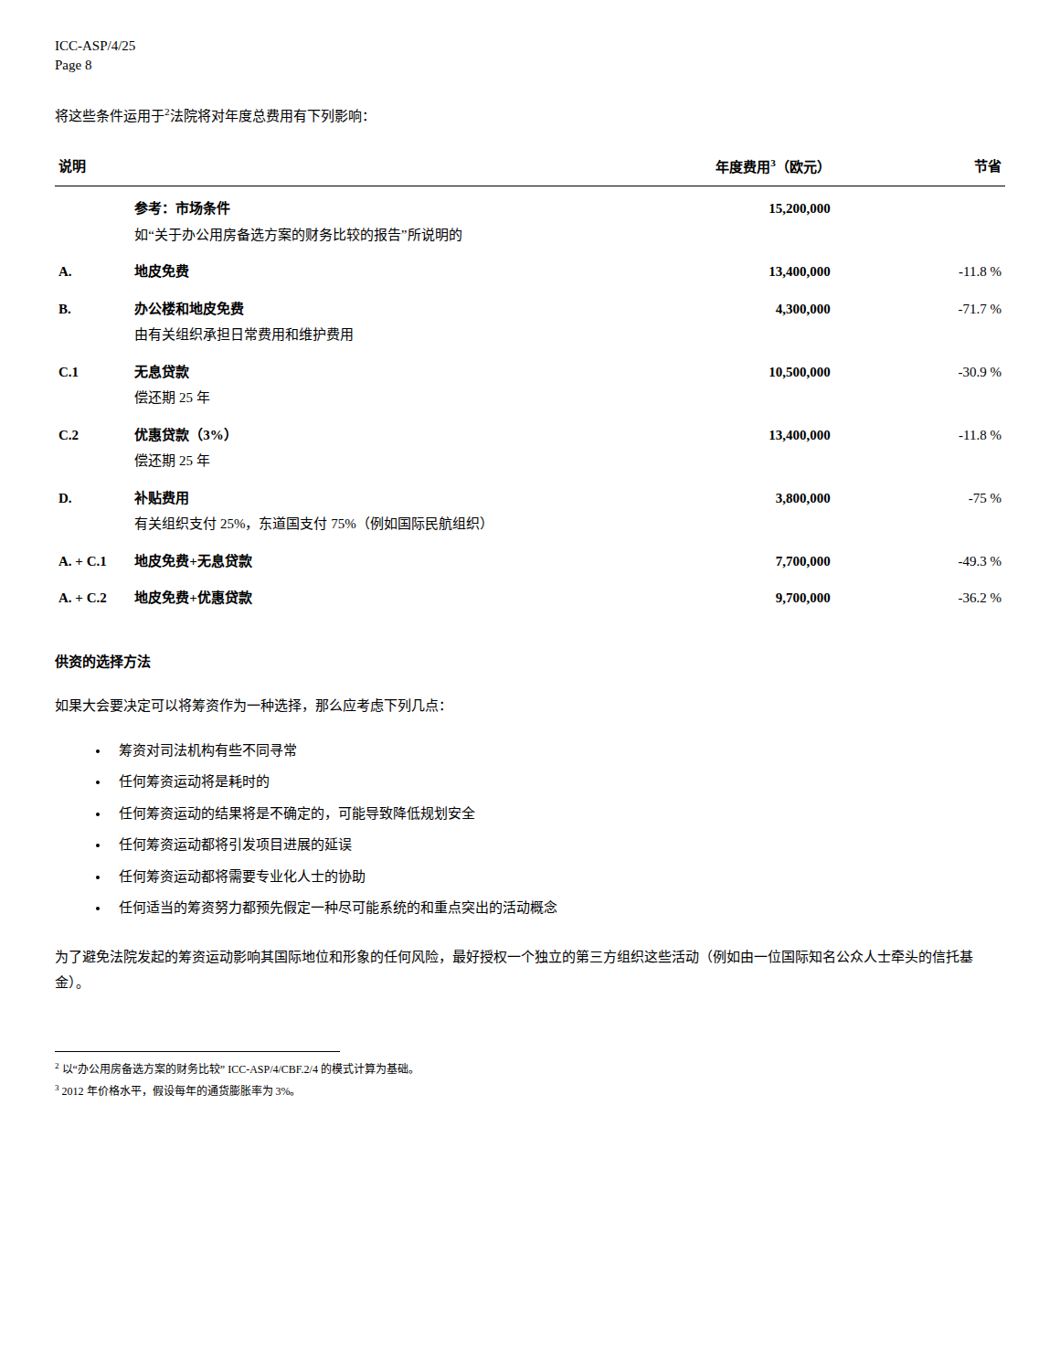ICC-ASP/4/25
Page 8
将这些条件运用于2法院将对年度总费用有下列影响：
| 说明 | 年度费用 3 （欧元） | 节省 |
| --- | --- | --- |
| | 参考：市场条件 如“关于办公用房备选方案的财务比较的报告”所说明的 | 15,200,000 | |
| A. | 地皮免费 | 13,400,000 | -11.8 % |
| B. | 办公楼和地皮免费 由有关组织承担日常费用和维护费用 | 4,300,000 | -71.7 % |
| C.1 | 无息贷款 偿还期 25 年 | 10,500,000 | -30.9 % |
| C.2 | 优惠贷款（3%） 偿还期 25 年 | 13,400,000 | -11.8 % |
| D. | 补贴费用 有关组织支付 25%，东道国支付 75%（例如国际民航组织） | 3,800,000 | -75 % |
| A. + C.1 | 地皮免费+无息贷款 | 7,700,000 | -49.3 % |
| A. + C.2 | 地皮免费+优惠贷款 | 9,700,000 | -36.2 % |
供资的选择方法
如果大会要决定可以将筹资作为一种选择，那么应考虑下列几点：
筹资对司法机构有些不同寻常
任何筹资运动将是耗时的
任何筹资运动的结果将是不确定的，可能导致降低规划安全
任何筹资运动都将引发项目进展的延误
任何筹资运动都将需要专业化人士的协助
任何适当的筹资努力都预先假定一种尽可能系统的和重点突出的活动概念
为了避免法院发起的筹资运动影响其国际地位和形象的任何风险，最好授权一个独立的第三方组织这些活动（例如由一位国际知名公众人士牵头的信托基金）。
2 以“办公用房备选方案的财务比较” ICC-ASP/4/CBF.2/4 的模式计算为基础。
3 2012 年价格水平，假设每年的通货膨胀率为 3%。